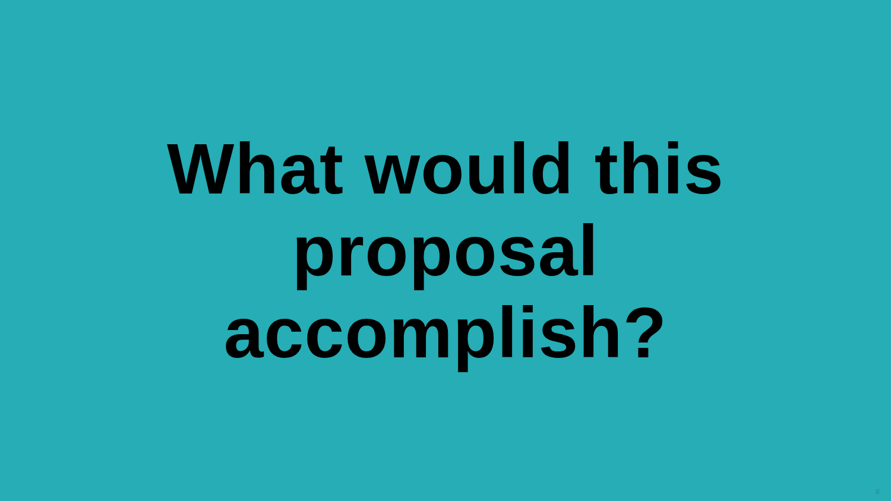What would this proposal accomplish?
8